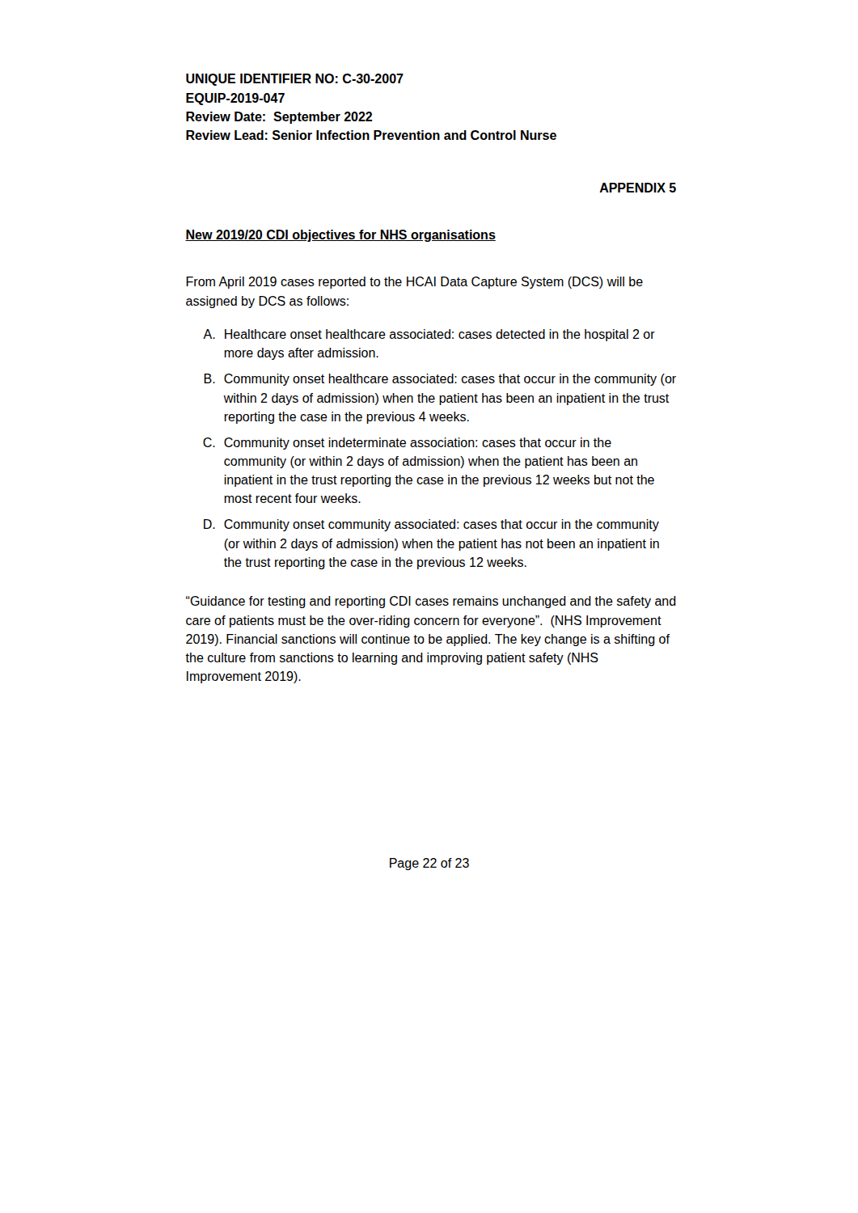UNIQUE IDENTIFIER NO: C-30-2007
EQUIP-2019-047
Review Date: September 2022
Review Lead: Senior Infection Prevention and Control Nurse
APPENDIX 5
New 2019/20 CDI objectives for NHS organisations
From April 2019 cases reported to the HCAI Data Capture System (DCS) will be assigned by DCS as follows:
Healthcare onset healthcare associated: cases detected in the hospital 2 or more days after admission.
Community onset healthcare associated: cases that occur in the community (or within 2 days of admission) when the patient has been an inpatient in the trust reporting the case in the previous 4 weeks.
Community onset indeterminate association: cases that occur in the community (or within 2 days of admission) when the patient has been an inpatient in the trust reporting the case in the previous 12 weeks but not the most recent four weeks.
Community onset community associated: cases that occur in the community (or within 2 days of admission) when the patient has not been an inpatient in the trust reporting the case in the previous 12 weeks.
“Guidance for testing and reporting CDI cases remains unchanged and the safety and care of patients must be the over-riding concern for everyone”. (NHS Improvement 2019). Financial sanctions will continue to be applied. The key change is a shifting of the culture from sanctions to learning and improving patient safety (NHS Improvement 2019).
Page 22 of 23